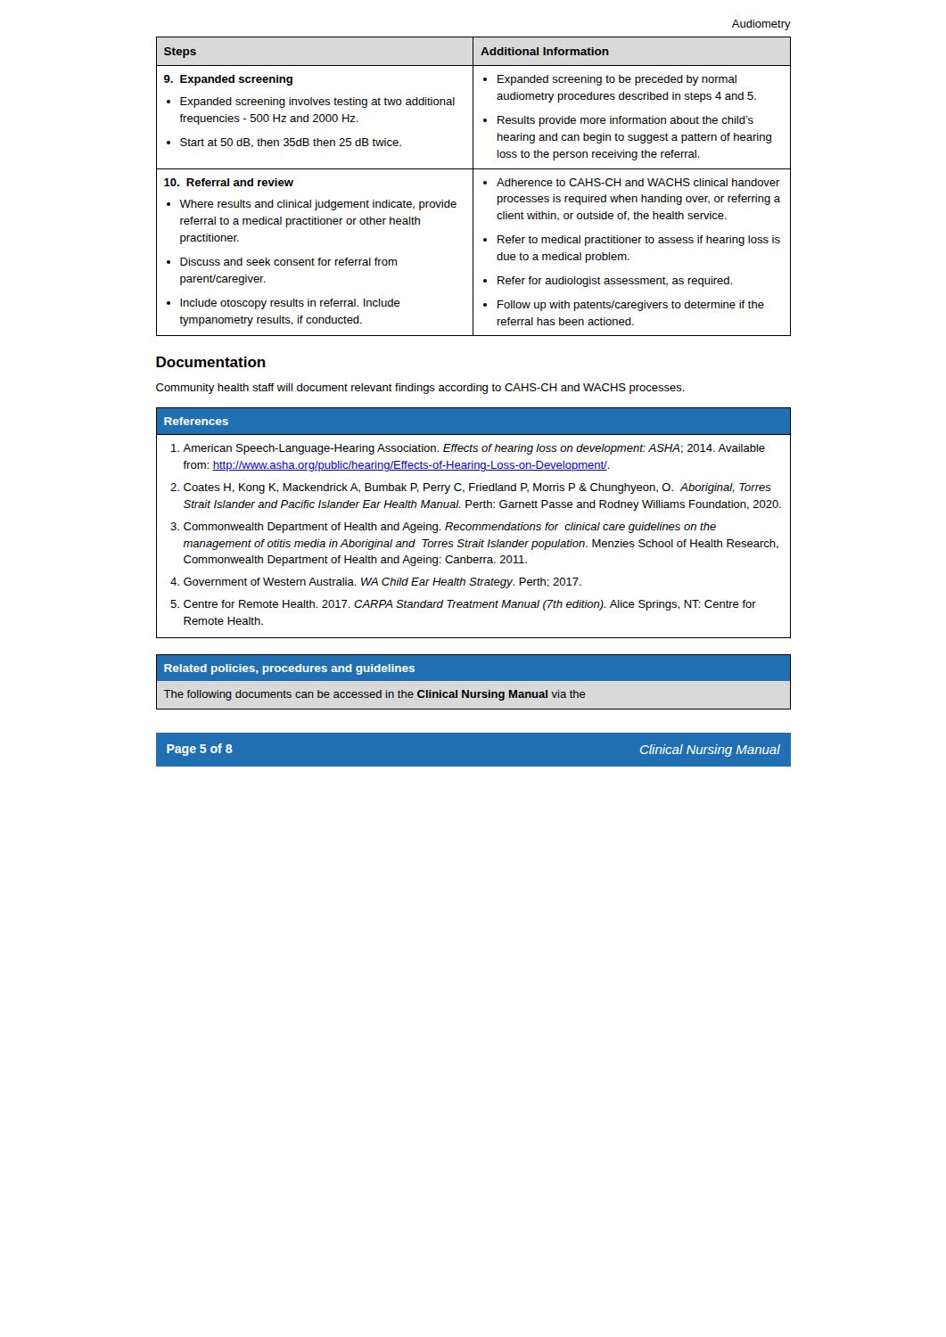Audiometry
| Steps | Additional Information |
| --- | --- |
| 9. Expanded screening Expanded screening involves testing at two additional frequencies - 500 Hz and 2000 Hz. Start at 50 dB, then 35dB then 25 dB twice. | Expanded screening to be preceded by normal audiometry procedures described in steps 4 and 5. Results provide more information about the child’s hearing and can begin to suggest a pattern of hearing loss to the person receiving the referral. |
| 10. Referral and review Where results and clinical judgement indicate, provide referral to a medical practitioner or other health practitioner. Discuss and seek consent for referral from parent/caregiver. Include otoscopy results in referral. Include tympanometry results, if conducted. | Adherence to CAHS-CH and WACHS clinical handover processes is required when handing over, or referring a client within, or outside of, the health service. Refer to medical practitioner to assess if hearing loss is due to a medical problem. Refer for audiologist assessment, as required. Follow up with patents/caregivers to determine if the referral has been actioned. |
Documentation
Community health staff will document relevant findings according to CAHS-CH and WACHS processes.
References
American Speech-Language-Hearing Association. Effects of hearing loss on development: ASHA; 2014. Available from: http://www.asha.org/public/hearing/Effects-of-Hearing-Loss-on-Development/.
Coates H, Kong K, Mackendrick A, Bumbak P, Perry C, Friedland P, Morris P & Chunghyeon, O. Aboriginal, Torres Strait Islander and Pacific Islander Ear Health Manual. Perth: Garnett Passe and Rodney Williams Foundation, 2020.
Commonwealth Department of Health and Ageing. Recommendations for clinical care guidelines on the management of otitis media in Aboriginal and Torres Strait Islander population. Menzies School of Health Research, Commonwealth Department of Health and Ageing: Canberra. 2011.
Government of Western Australia. WA Child Ear Health Strategy. Perth; 2017.
Centre for Remote Health. 2017. CARPA Standard Treatment Manual (7th edition). Alice Springs, NT: Centre for Remote Health.
Related policies, procedures and guidelines
The following documents can be accessed in the Clinical Nursing Manual via the
Page 5 of 8
Clinical Nursing Manual